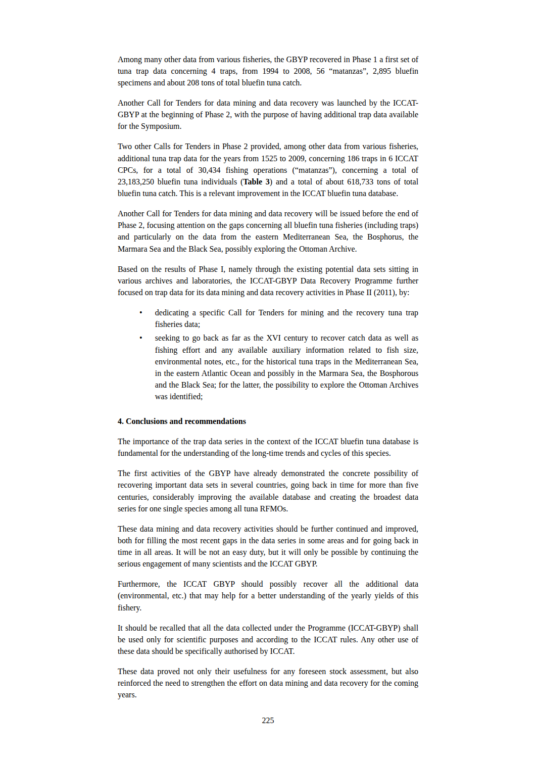Among many other data from various fisheries, the GBYP recovered in Phase 1 a first set of tuna trap data concerning 4 traps, from 1994 to 2008, 56 “matanzas”, 2,895 bluefin specimens and about 208 tons of total bluefin tuna catch.
Another Call for Tenders for data mining and data recovery was launched by the ICCAT-GBYP at the beginning of Phase 2, with the purpose of having additional trap data available for the Symposium.
Two other Calls for Tenders in Phase 2 provided, among other data from various fisheries, additional tuna trap data for the years from 1525 to 2009, concerning 186 traps in 6 ICCAT CPCs, for a total of 30,434 fishing operations (“matanzas”), concerning a total of 23,183,250 bluefin tuna individuals (Table 3) and a total of about 618,733 tons of total bluefin tuna catch. This is a relevant improvement in the ICCAT bluefin tuna database.
Another Call for Tenders for data mining and data recovery will be issued before the end of Phase 2, focusing attention on the gaps concerning all bluefin tuna fisheries (including traps) and particularly on the data from the eastern Mediterranean Sea, the Bosphorus, the Marmara Sea and the Black Sea, possibly exploring the Ottoman Archive.
Based on the results of Phase I, namely through the existing potential data sets sitting in various archives and laboratories, the ICCAT-GBYP Data Recovery Programme further focused on trap data for its data mining and data recovery activities in Phase II (2011), by:
dedicating a specific Call for Tenders for mining and the recovery tuna trap fisheries data;
seeking to go back as far as the XVI century to recover catch data as well as fishing effort and any available auxiliary information related to fish size, environmental notes, etc., for the historical tuna traps in the Mediterranean Sea, in the eastern Atlantic Ocean and possibly in the Marmara Sea, the Bosphorous and the Black Sea; for the latter, the possibility to explore the Ottoman Archives was identified;
4. Conclusions and recommendations
The importance of the trap data series in the context of the ICCAT bluefin tuna database is fundamental for the understanding of the long-time trends and cycles of this species.
The first activities of the GBYP have already demonstrated the concrete possibility of recovering important data sets in several countries, going back in time for more than five centuries, considerably improving the available database and creating the broadest data series for one single species among all tuna RFMOs.
These data mining and data recovery activities should be further continued and improved, both for filling the most recent gaps in the data series in some areas and for going back in time in all areas. It will be not an easy duty, but it will only be possible by continuing the serious engagement of many scientists and the ICCAT GBYP.
Furthermore, the ICCAT GBYP should possibly recover all the additional data (environmental, etc.) that may help for a better understanding of the yearly yields of this fishery.
It should be recalled that all the data collected under the Programme (ICCAT-GBYP) shall be used only for scientific purposes and according to the ICCAT rules. Any other use of these data should be specifically authorised by ICCAT.
These data proved not only their usefulness for any foreseen stock assessment, but also reinforced the need to strengthen the effort on data mining and data recovery for the coming years.
225